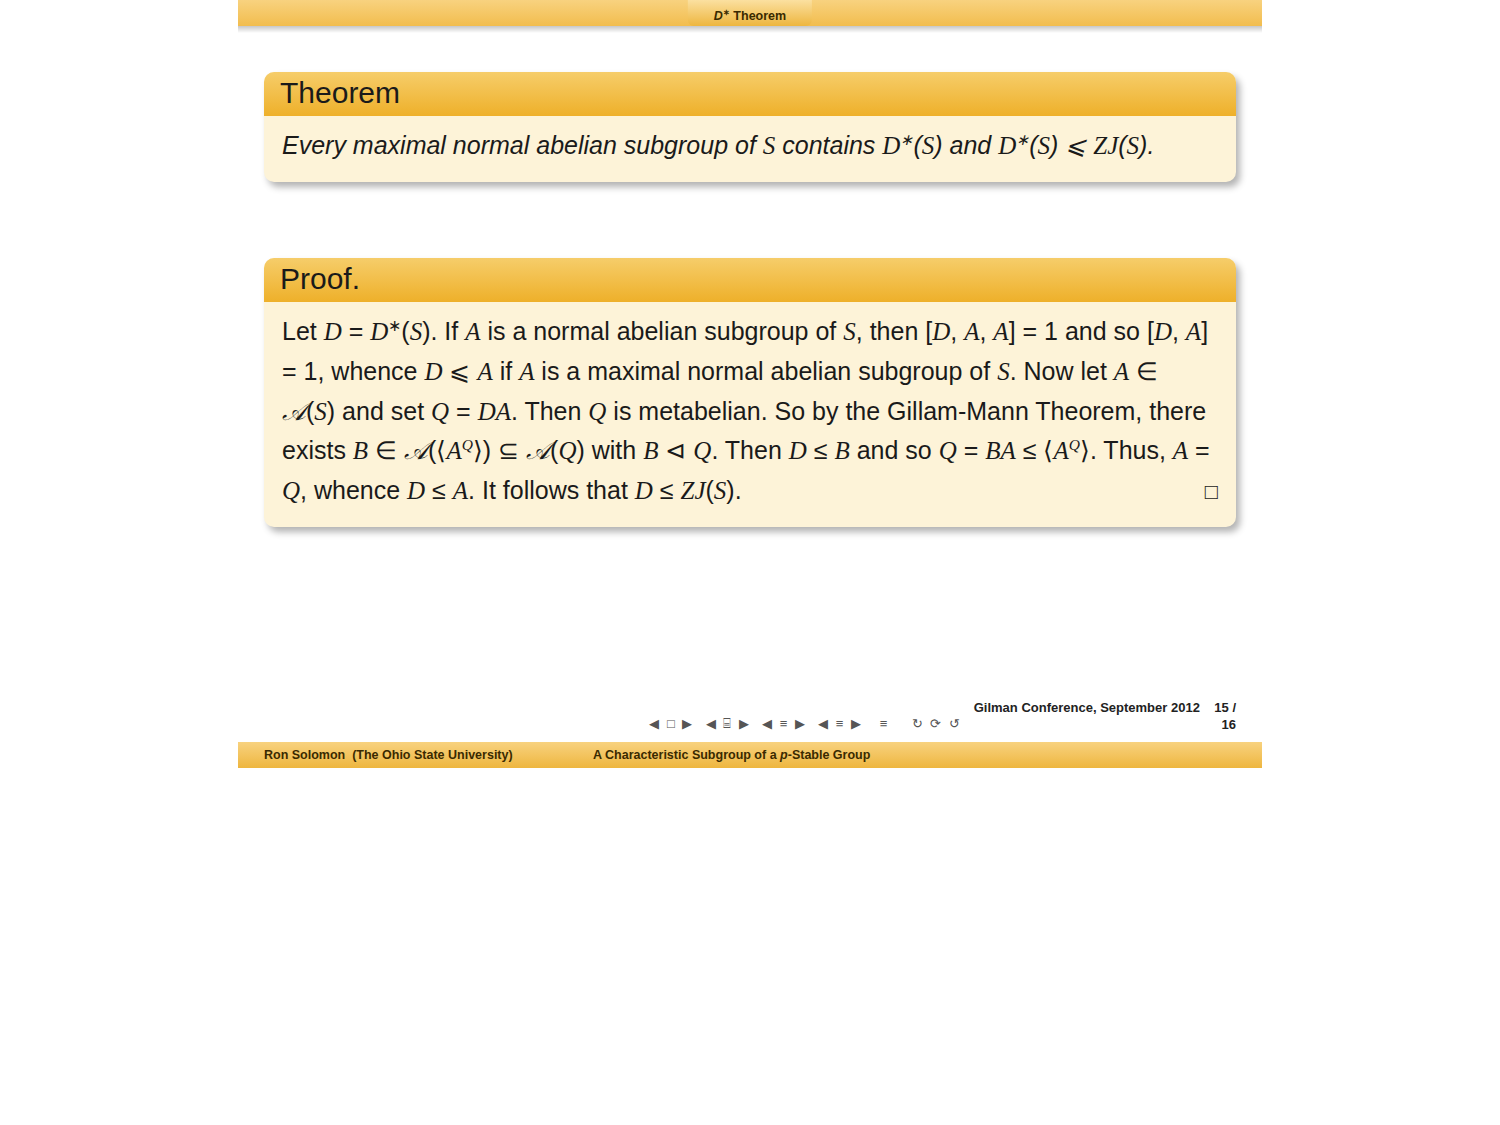D∗ Theorem
Theorem
Every maximal normal abelian subgroup of S contains D∗(S) and D∗(S) ⩽ ZJ(S).
Proof.
Let D = D∗(S). If A is a normal abelian subgroup of S, then [D, A, A] = 1 and so [D, A] = 1, whence D ⩽ A if A is a maximal normal abelian subgroup of S. Now let A ∈ 𝒜(S) and set Q = DA. Then Q is metabelian. So by the Gillam-Mann Theorem, there exists B ∈ 𝒜(⟨AQ⟩) ⊆ 𝒜(Q) with B ⊲ Q. Then D ≤ B and so Q = BA ≤ ⟨AQ⟩. Thus, A = Q, whence D ≤ A. It follows that D ≤ ZJ(S).□
◀ □ ▶ ◀ ⌸ ▶ ◀ ≡ ▶ ◀ ≡ ▶ ≡ ↻ ⟳ ↺
Gilman Conference, September 2012 15 /
16
Ron Solomon (The Ohio State University)
A Characteristic Subgroup of a p-Stable Group